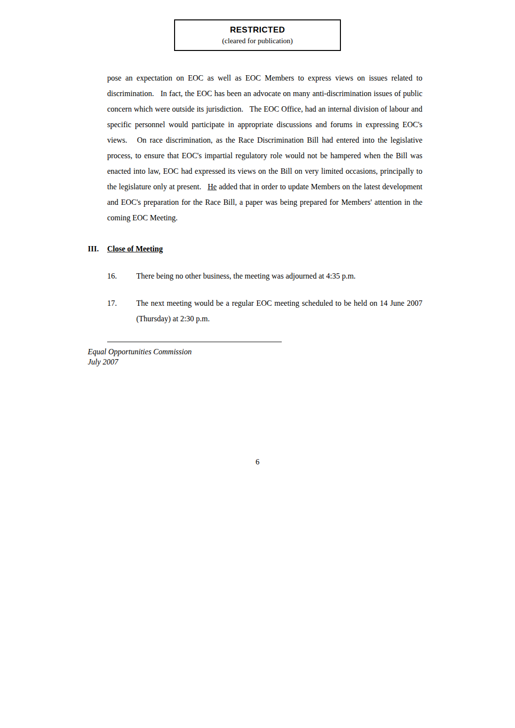RESTRICTED
(cleared for publication)
pose an expectation on EOC as well as EOC Members to express views on issues related to discrimination. In fact, the EOC has been an advocate on many anti-discrimination issues of public concern which were outside its jurisdiction. The EOC Office, had an internal division of labour and specific personnel would participate in appropriate discussions and forums in expressing EOC's views. On race discrimination, as the Race Discrimination Bill had entered into the legislative process, to ensure that EOC's impartial regulatory role would not be hampered when the Bill was enacted into law, EOC had expressed its views on the Bill on very limited occasions, principally to the legislature only at present. He added that in order to update Members on the latest development and EOC's preparation for the Race Bill, a paper was being prepared for Members' attention in the coming EOC Meeting.
III. Close of Meeting
16. There being no other business, the meeting was adjourned at 4:35 p.m.
17. The next meeting would be a regular EOC meeting scheduled to be held on 14 June 2007 (Thursday) at 2:30 p.m.
Equal Opportunities Commission
July 2007
6